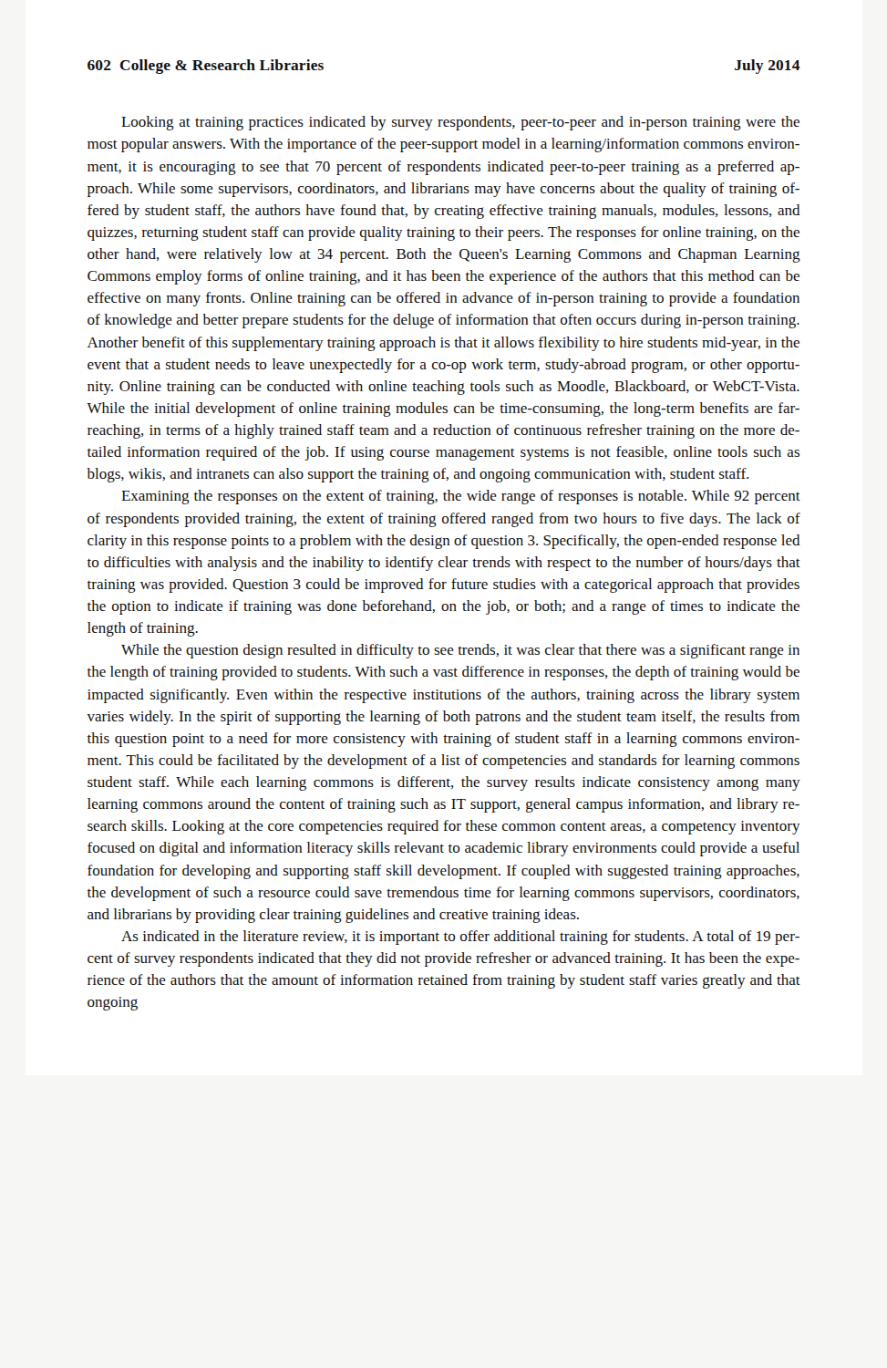602 College & Research Libraries July 2014
Looking at training practices indicated by survey respondents, peer-to-peer and in-person training were the most popular answers. With the importance of the peer-support model in a learning/information commons environment, it is encouraging to see that 70 percent of respondents indicated peer-to-peer training as a preferred approach. While some supervisors, coordinators, and librarians may have concerns about the quality of training offered by student staff, the authors have found that, by creating effective training manuals, modules, lessons, and quizzes, returning student staff can provide quality training to their peers. The responses for online training, on the other hand, were relatively low at 34 percent. Both the Queen's Learning Commons and Chapman Learning Commons employ forms of online training, and it has been the experience of the authors that this method can be effective on many fronts. Online training can be offered in advance of in-person training to provide a foundation of knowledge and better prepare students for the deluge of information that often occurs during in-person training. Another benefit of this supplementary training approach is that it allows flexibility to hire students mid-year, in the event that a student needs to leave unexpectedly for a co-op work term, study-abroad program, or other opportunity. Online training can be conducted with online teaching tools such as Moodle, Blackboard, or WebCT-Vista. While the initial development of online training modules can be time-consuming, the long-term benefits are far-reaching, in terms of a highly trained staff team and a reduction of continuous refresher training on the more detailed information required of the job. If using course management systems is not feasible, online tools such as blogs, wikis, and intranets can also support the training of, and ongoing communication with, student staff.
Examining the responses on the extent of training, the wide range of responses is notable. While 92 percent of respondents provided training, the extent of training offered ranged from two hours to five days. The lack of clarity in this response points to a problem with the design of question 3. Specifically, the open-ended response led to difficulties with analysis and the inability to identify clear trends with respect to the number of hours/days that training was provided. Question 3 could be improved for future studies with a categorical approach that provides the option to indicate if training was done beforehand, on the job, or both; and a range of times to indicate the length of training.
While the question design resulted in difficulty to see trends, it was clear that there was a significant range in the length of training provided to students. With such a vast difference in responses, the depth of training would be impacted significantly. Even within the respective institutions of the authors, training across the library system varies widely. In the spirit of supporting the learning of both patrons and the student team itself, the results from this question point to a need for more consistency with training of student staff in a learning commons environment. This could be facilitated by the development of a list of competencies and standards for learning commons student staff. While each learning commons is different, the survey results indicate consistency among many learning commons around the content of training such as IT support, general campus information, and library research skills. Looking at the core competencies required for these common content areas, a competency inventory focused on digital and information literacy skills relevant to academic library environments could provide a useful foundation for developing and supporting staff skill development. If coupled with suggested training approaches, the development of such a resource could save tremendous time for learning commons supervisors, coordinators, and librarians by providing clear training guidelines and creative training ideas.
As indicated in the literature review, it is important to offer additional training for students. A total of 19 percent of survey respondents indicated that they did not provide refresher or advanced training. It has been the experience of the authors that the amount of information retained from training by student staff varies greatly and that ongoing